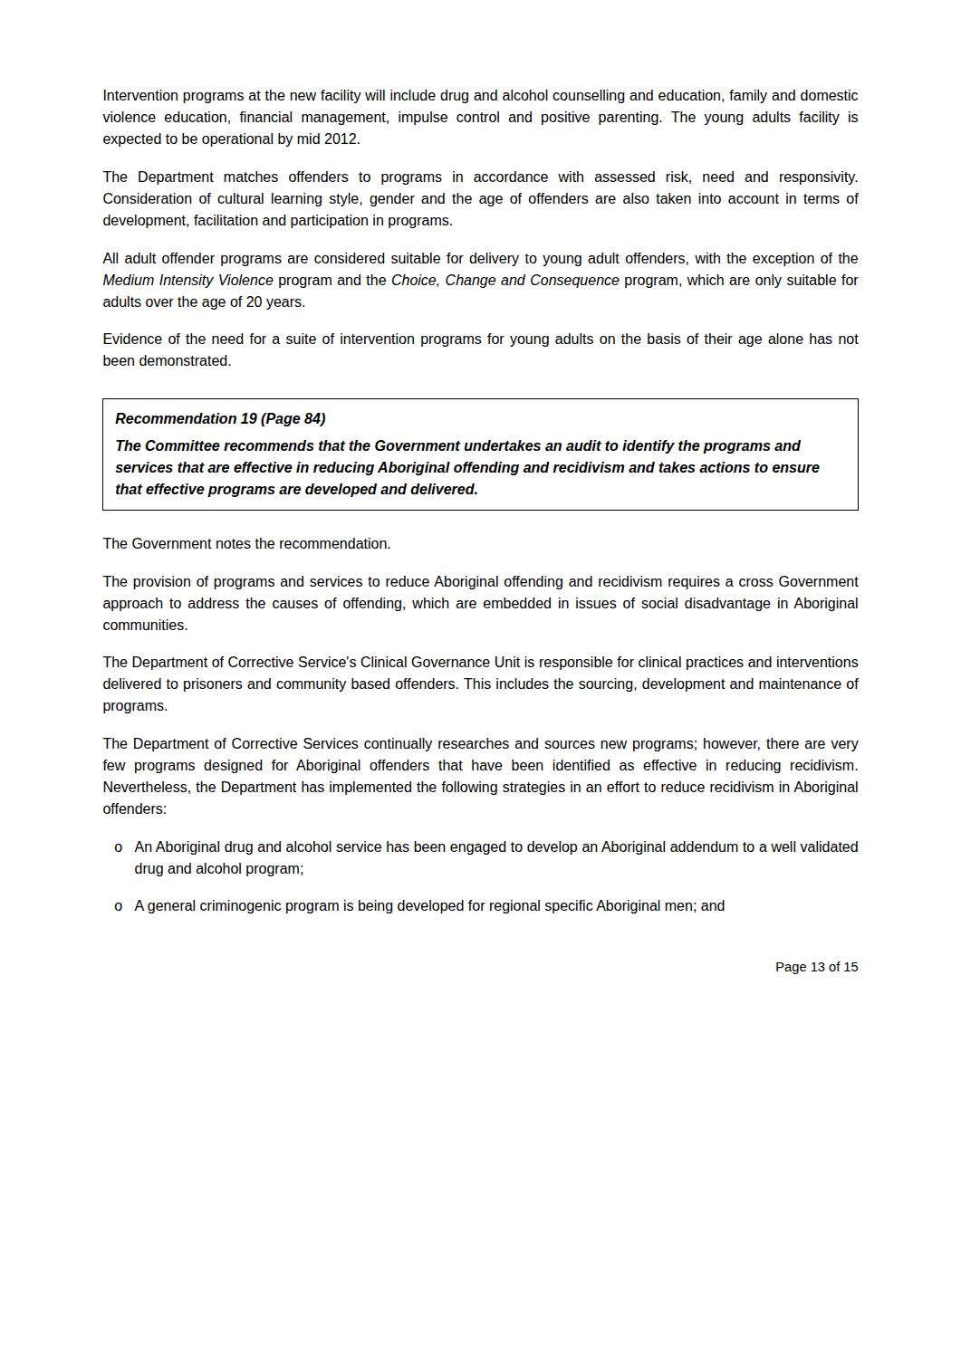Intervention programs at the new facility will include drug and alcohol counselling and education, family and domestic violence education, financial management, impulse control and positive parenting. The young adults facility is expected to be operational by mid 2012.
The Department matches offenders to programs in accordance with assessed risk, need and responsivity. Consideration of cultural learning style, gender and the age of offenders are also taken into account in terms of development, facilitation and participation in programs.
All adult offender programs are considered suitable for delivery to young adult offenders, with the exception of the Medium Intensity Violence program and the Choice, Change and Consequence program, which are only suitable for adults over the age of 20 years.
Evidence of the need for a suite of intervention programs for young adults on the basis of their age alone has not been demonstrated.
Recommendation 19 (Page 84) The Committee recommends that the Government undertakes an audit to identify the programs and services that are effective in reducing Aboriginal offending and recidivism and takes actions to ensure that effective programs are developed and delivered.
The Government notes the recommendation.
The provision of programs and services to reduce Aboriginal offending and recidivism requires a cross Government approach to address the causes of offending, which are embedded in issues of social disadvantage in Aboriginal communities.
The Department of Corrective Service's Clinical Governance Unit is responsible for clinical practices and interventions delivered to prisoners and community based offenders. This includes the sourcing, development and maintenance of programs.
The Department of Corrective Services continually researches and sources new programs; however, there are very few programs designed for Aboriginal offenders that have been identified as effective in reducing recidivism. Nevertheless, the Department has implemented the following strategies in an effort to reduce recidivism in Aboriginal offenders:
An Aboriginal drug and alcohol service has been engaged to develop an Aboriginal addendum to a well validated drug and alcohol program;
A general criminogenic program is being developed for regional specific Aboriginal men; and
Page 13 of 15